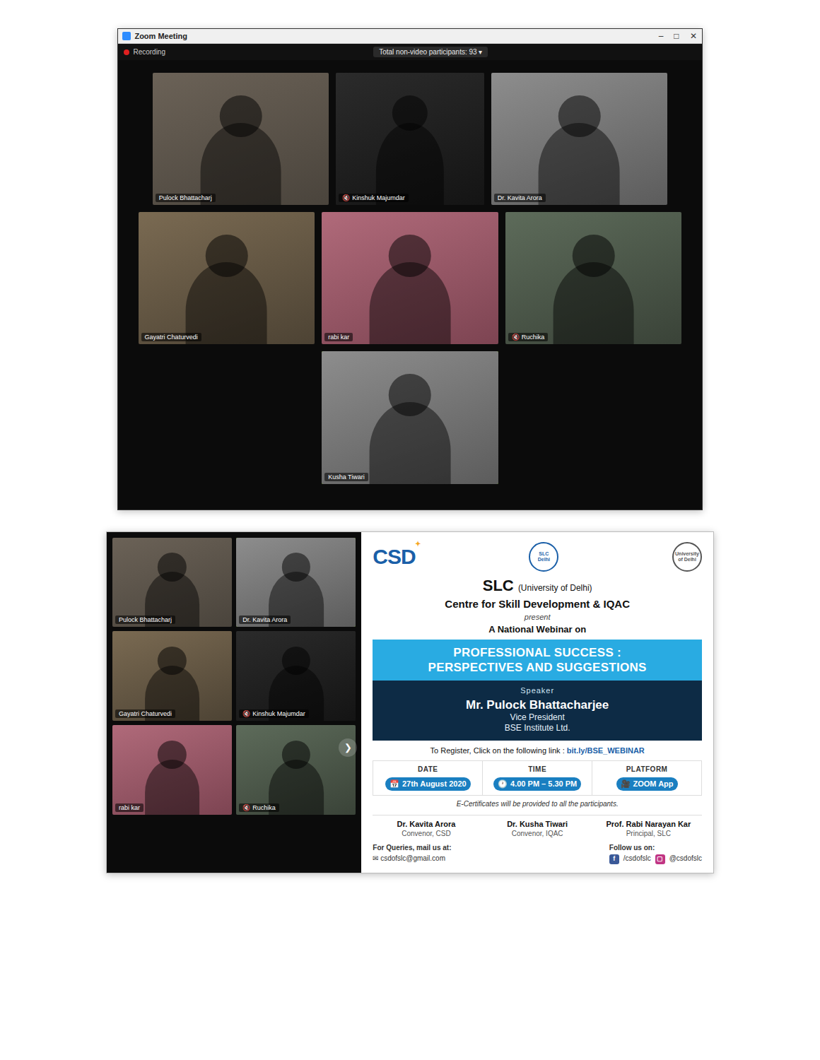Zoom Meeting –□✕
Recording Total non-video participants: 93 ▾
Pulock Bhattacharj
🔇Kinshuk Majumdar
Dr. Kavita Arora
Gayatri Chaturvedi
rabi kar
🔇Ruchika
Kusha Tiwari
Pulock Bhattacharj
Dr. Kavita Arora
Gayatri Chaturvedi
🔇Kinshuk Majumdar
rabi kar
🔇Ruchika
❯
CSD✦
SLC
Delhi
University
of Delhi
SLC (University of Delhi)
Centre for Skill Development & IQAC
present
A National Webinar on
PROFESSIONAL SUCCESS :
PERSPECTIVES AND SUGGESTIONS
Speaker
Mr. Pulock Bhattacharjee
Vice President
BSE Institute Ltd.
To Register, Click on the following link : bit.ly/BSE_WEBINAR
DATE
📅 27th August 2020
TIME
🕐 4.00 PM – 5.30 PM
PLATFORM
🎥 ZOOM App
E-Certificates will be provided to all the participants.
Dr. Kavita Arora Convenor, CSD
Dr. Kusha Tiwari Convenor, IQAC
Prof. Rabi Narayan Kar Principal, SLC
For Queries, mail us at: ✉ csdofslc@gmail.com
Follow us on: f /csdofslc ▢ @csdofslc